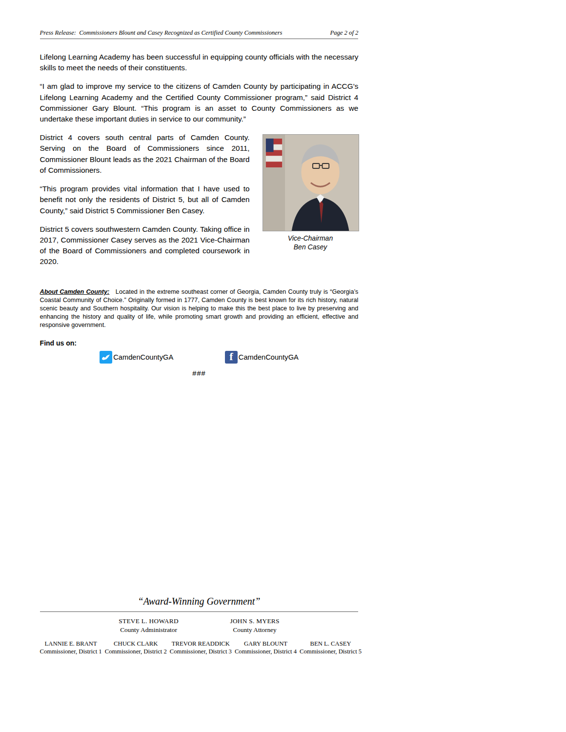Press Release: Commissioners Blount and Casey Recognized as Certified County Commissioners
Page 2 of 2
Lifelong Learning Academy has been successful in equipping county officials with the necessary skills to meet the needs of their constituents.
“I am glad to improve my service to the citizens of Camden County by participating in ACCG’s Lifelong Learning Academy and the Certified County Commissioner program,” said District 4 Commissioner Gary Blount. “This program is an asset to County Commissioners as we undertake these important duties in service to our community.”
Vice-Chairman
Ben Casey
District 4 covers south central parts of Camden County. Serving on the Board of Commissioners since 2011, Commissioner Blount leads as the 2021 Chairman of the Board of Commissioners.
“This program provides vital information that I have used to benefit not only the residents of District 5, but all of Camden County,” said District 5 Commissioner Ben Casey.
District 5 covers southwestern Camden County. Taking office in 2017, Commissioner Casey serves as the 2021 Vice-Chairman of the Board of Commissioners and completed coursework in 2020.
About Camden County: Located in the extreme southeast corner of Georgia, Camden County truly is “Georgia’s Coastal Community of Choice.” Originally formed in 1777, Camden County is best known for its rich history, natural scenic beauty and Southern hospitality. Our vision is helping to make this the best place to live by preserving and enhancing the history and quality of life, while promoting smart growth and providing an efficient, effective and responsive government.
Find us on:
CamdenCountyGA
CamdenCountyGA
###
“Award-Winning Government”
STEVE L. HOWARD
County Administrator
JOHN S. MYERS
County Attorney
LANNIE E. BRANT
Commissioner, District 1
CHUCK CLARK
Commissioner, District 2
TREVOR READDICK
Commissioner, District 3
GARY BLOUNT
Commissioner, District 4
BEN L. CASEY
Commissioner, District 5